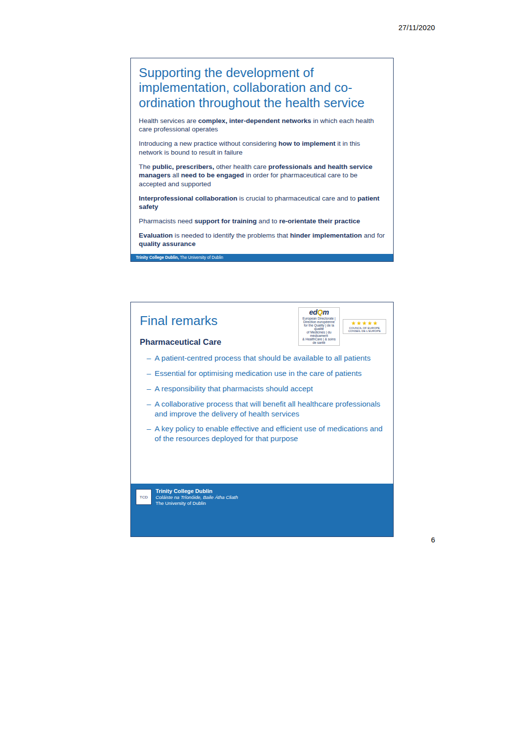27/11/2020
Supporting the development of implementation, collaboration and co-ordination throughout the health service
Health services are complex, inter-dependent networks in which each health care professional operates
Introducing a new practice without considering how to implement it in this network is bound to result in failure
The public, prescribers, other health care professionals and health service managers all need to be engaged in order for pharmaceutical care to be accepted and supported
Interprofessional collaboration is crucial to pharmaceutical care and to patient safety
Pharmacists need support for training and to re-orientate their practice
Evaluation is needed to identify the problems that hinder implementation and for quality assurance
Trinity College Dublin, The University of Dublin
edQm
European Directorate | Direction européenne
for the Quality | de la qualité
of Medicines | du médicament
& HealthCare | & soins de santé
★ ★ ★ ★ ★ COUNCIL OF EUROPE
CONSEIL DE L'EUROPE
Final remarks
Pharmaceutical Care
A patient-centred process that should be available to all patients
Essential for optimising medication use in the care of patients
A responsibility that pharmacists should accept
A collaborative process that will benefit all healthcare professionals and improve the delivery of health services
A key policy to enable effective and efficient use of medications and of the resources deployed for that purpose
TCD
Trinity College Dublin
Coláiste na Tríonóide, Baile Átha Cliath
The University of Dublin
6